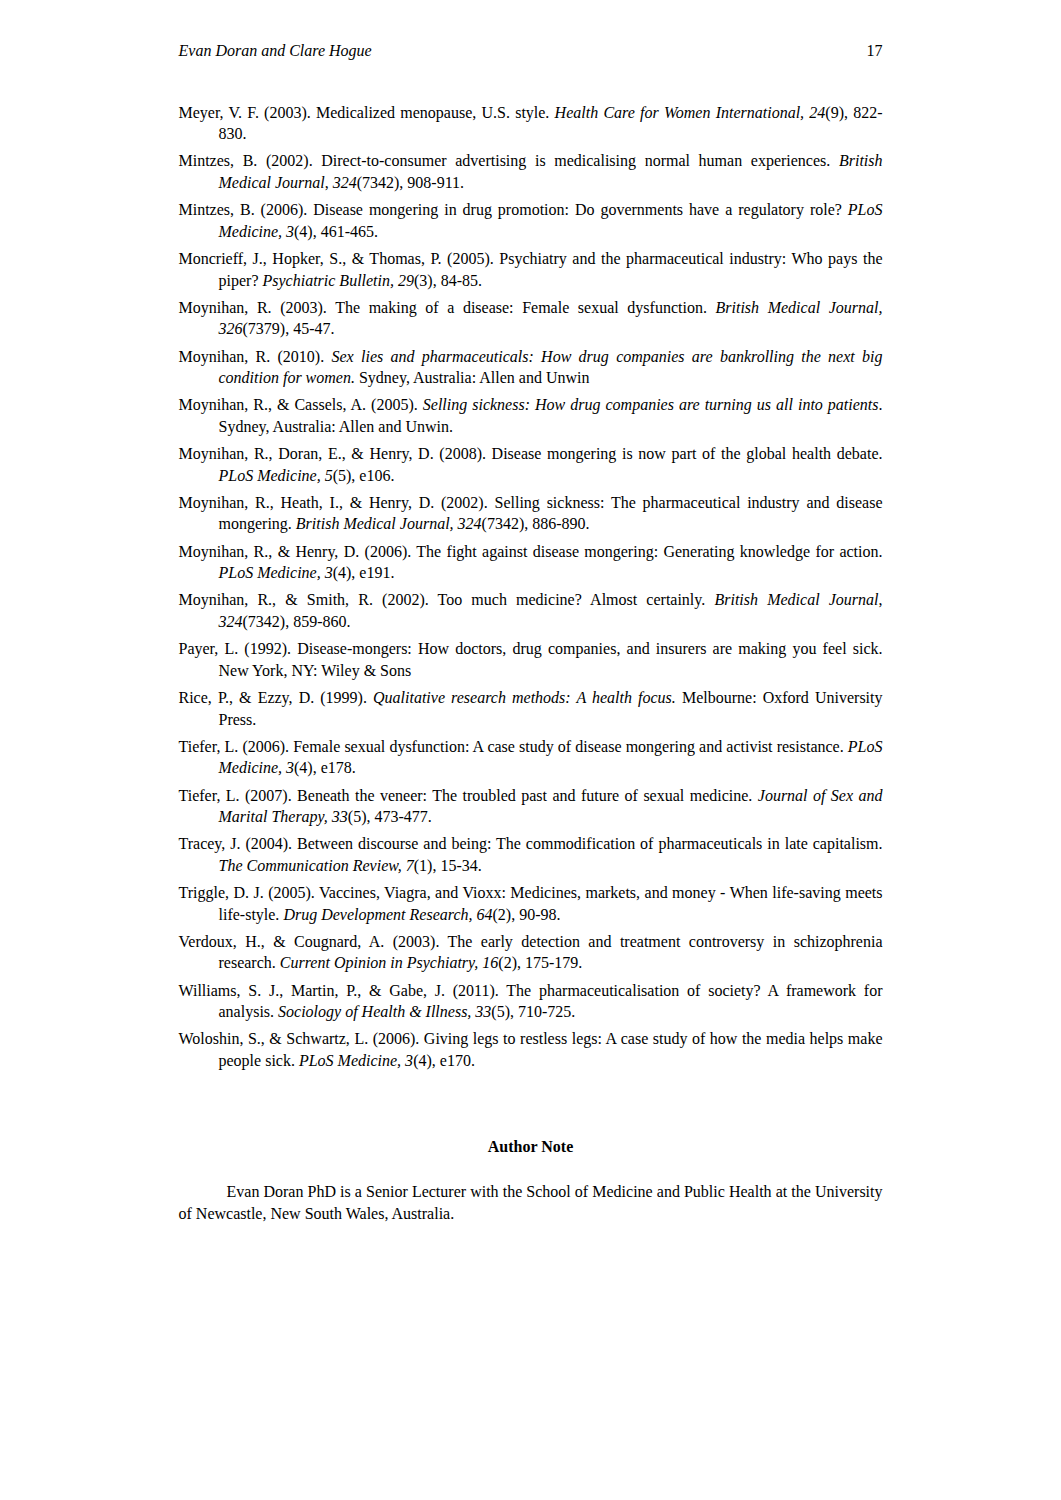Evan Doran and Clare Hogue 17
Meyer, V. F. (2003). Medicalized menopause, U.S. style. Health Care for Women International, 24(9), 822-830.
Mintzes, B. (2002). Direct-to-consumer advertising is medicalising normal human experiences. British Medical Journal, 324(7342), 908-911.
Mintzes, B. (2006). Disease mongering in drug promotion: Do governments have a regulatory role? PLoS Medicine, 3(4), 461-465.
Moncrieff, J., Hopker, S., & Thomas, P. (2005). Psychiatry and the pharmaceutical industry: Who pays the piper? Psychiatric Bulletin, 29(3), 84-85.
Moynihan, R. (2003). The making of a disease: Female sexual dysfunction. British Medical Journal, 326(7379), 45-47.
Moynihan, R. (2010). Sex lies and pharmaceuticals: How drug companies are bankrolling the next big condition for women. Sydney, Australia: Allen and Unwin
Moynihan, R., & Cassels, A. (2005). Selling sickness: How drug companies are turning us all into patients. Sydney, Australia: Allen and Unwin.
Moynihan, R., Doran, E., & Henry, D. (2008). Disease mongering is now part of the global health debate. PLoS Medicine, 5(5), e106.
Moynihan, R., Heath, I., & Henry, D. (2002). Selling sickness: The pharmaceutical industry and disease mongering. British Medical Journal, 324(7342), 886-890.
Moynihan, R., & Henry, D. (2006). The fight against disease mongering: Generating knowledge for action. PLoS Medicine, 3(4), e191.
Moynihan, R., & Smith, R. (2002). Too much medicine? Almost certainly. British Medical Journal, 324(7342), 859-860.
Payer, L. (1992). Disease-mongers: How doctors, drug companies, and insurers are making you feel sick. New York, NY: Wiley & Sons
Rice, P., & Ezzy, D. (1999). Qualitative research methods: A health focus. Melbourne: Oxford University Press.
Tiefer, L. (2006). Female sexual dysfunction: A case study of disease mongering and activist resistance. PLoS Medicine, 3(4), e178.
Tiefer, L. (2007). Beneath the veneer: The troubled past and future of sexual medicine. Journal of Sex and Marital Therapy, 33(5), 473-477.
Tracey, J. (2004). Between discourse and being: The commodification of pharmaceuticals in late capitalism. The Communication Review, 7(1), 15-34.
Triggle, D. J. (2005). Vaccines, Viagra, and Vioxx: Medicines, markets, and money - When life-saving meets life-style. Drug Development Research, 64(2), 90-98.
Verdoux, H., & Cougnard, A. (2003). The early detection and treatment controversy in schizophrenia research. Current Opinion in Psychiatry, 16(2), 175-179.
Williams, S. J., Martin, P., & Gabe, J. (2011). The pharmaceuticalisation of society? A framework for analysis. Sociology of Health & Illness, 33(5), 710-725.
Woloshin, S., & Schwartz, L. (2006). Giving legs to restless legs: A case study of how the media helps make people sick. PLoS Medicine, 3(4), e170.
Author Note
Evan Doran PhD is a Senior Lecturer with the School of Medicine and Public Health at the University of Newcastle, New South Wales, Australia.